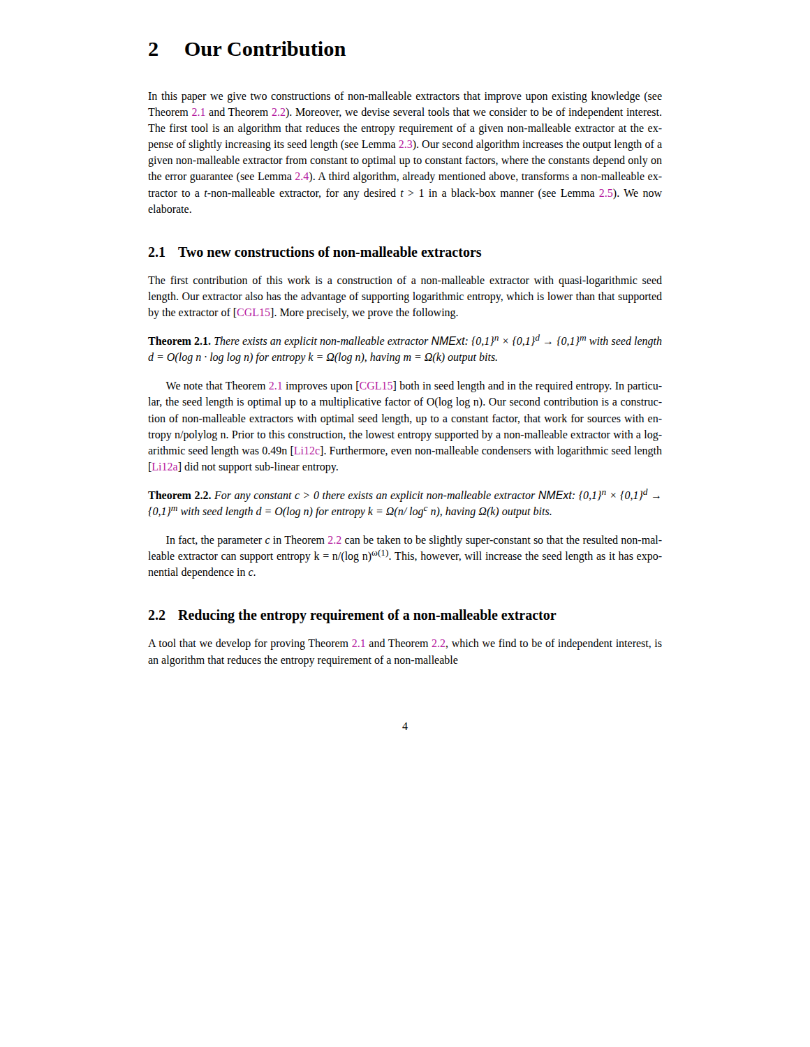2 Our Contribution
In this paper we give two constructions of non-malleable extractors that improve upon existing knowledge (see Theorem 2.1 and Theorem 2.2). Moreover, we devise several tools that we consider to be of independent interest. The first tool is an algorithm that reduces the entropy requirement of a given non-malleable extractor at the expense of slightly increasing its seed length (see Lemma 2.3). Our second algorithm increases the output length of a given non-malleable extractor from constant to optimal up to constant factors, where the constants depend only on the error guarantee (see Lemma 2.4). A third algorithm, already mentioned above, transforms a non-malleable extractor to a t-non-malleable extractor, for any desired t > 1 in a black-box manner (see Lemma 2.5). We now elaborate.
2.1 Two new constructions of non-malleable extractors
The first contribution of this work is a construction of a non-malleable extractor with quasi-logarithmic seed length. Our extractor also has the advantage of supporting logarithmic entropy, which is lower than that supported by the extractor of [CGL15]. More precisely, we prove the following.
Theorem 2.1. There exists an explicit non-malleable extractor NMExt: {0,1}n × {0,1}d → {0,1}m with seed length d = O(log n · log log n) for entropy k = Ω(log n), having m = Ω(k) output bits.
We note that Theorem 2.1 improves upon [CGL15] both in seed length and in the required entropy. In particular, the seed length is optimal up to a multiplicative factor of O(log log n). Our second contribution is a construction of non-malleable extractors with optimal seed length, up to a constant factor, that work for sources with entropy n/polylog n. Prior to this construction, the lowest entropy supported by a non-malleable extractor with a logarithmic seed length was 0.49n [Li12c]. Furthermore, even non-malleable condensers with logarithmic seed length [Li12a] did not support sub-linear entropy.
Theorem 2.2. For any constant c > 0 there exists an explicit non-malleable extractor NMExt: {0,1}n × {0,1}d → {0,1}m with seed length d = O(log n) for entropy k = Ω(n/ logc n), having Ω(k) output bits.
In fact, the parameter c in Theorem 2.2 can be taken to be slightly super-constant so that the resulted non-malleable extractor can support entropy k = n/(log n)ω(1). This, however, will increase the seed length as it has exponential dependence in c.
2.2 Reducing the entropy requirement of a non-malleable extractor
A tool that we develop for proving Theorem 2.1 and Theorem 2.2, which we find to be of independent interest, is an algorithm that reduces the entropy requirement of a non-malleable
4